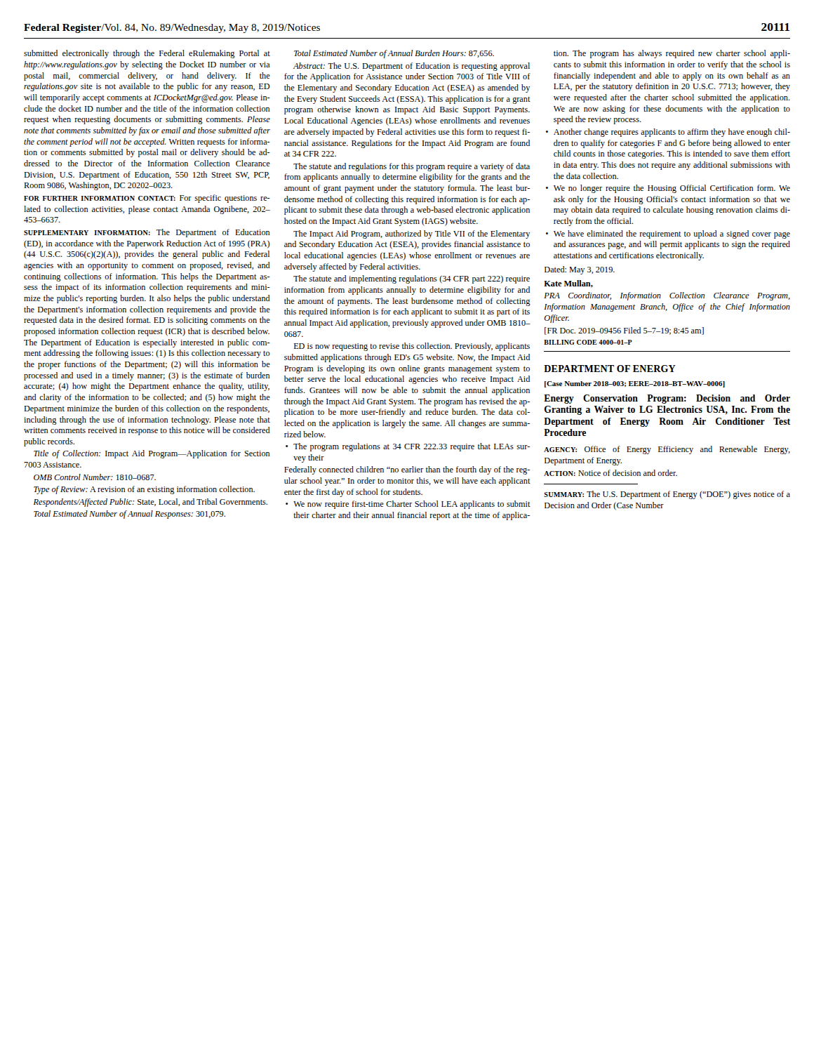Federal Register/Vol. 84, No. 89/Wednesday, May 8, 2019/Notices
20111
submitted electronically through the Federal eRulemaking Portal at http://www.regulations.gov by selecting the Docket ID number or via postal mail, commercial delivery, or hand delivery. If the regulations.gov site is not available to the public for any reason, ED will temporarily accept comments at ICDocketMgr@ed.gov. Please include the docket ID number and the title of the information collection request when requesting documents or submitting comments. Please note that comments submitted by fax or email and those submitted after the comment period will not be accepted. Written requests for information or comments submitted by postal mail or delivery should be addressed to the Director of the Information Collection Clearance Division, U.S. Department of Education, 550 12th Street SW, PCP, Room 9086, Washington, DC 20202–0023.
For further information contact: For specific questions related to collection activities, please contact Amanda Ognibene, 202–453–6637.
Supplementary information: The Department of Education (ED), in accordance with the Paperwork Reduction Act of 1995 (PRA) (44 U.S.C. 3506(c)(2)(A)), provides the general public and Federal agencies with an opportunity to comment on proposed, revised, and continuing collections of information. This helps the Department assess the impact of its information collection requirements and minimize the public's reporting burden. It also helps the public understand the Department's information collection requirements and provide the requested data in the desired format. ED is soliciting comments on the proposed information collection request (ICR) that is described below. The Department of Education is especially interested in public comment addressing the following issues: (1) Is this collection necessary to the proper functions of the Department; (2) will this information be processed and used in a timely manner; (3) is the estimate of burden accurate; (4) how might the Department enhance the quality, utility, and clarity of the information to be collected; and (5) how might the Department minimize the burden of this collection on the respondents, including through the use of information technology. Please note that written comments received in response to this notice will be considered public records.
Title of Collection: Impact Aid Program—Application for Section 7003 Assistance.
OMB Control Number: 1810–0687.
Type of Review: A revision of an existing information collection.
Respondents/Affected Public: State, Local, and Tribal Governments.
Total Estimated Number of Annual Responses: 301,079.
Total Estimated Number of Annual Burden Hours: 87,656.
Abstract: The U.S. Department of Education is requesting approval for the Application for Assistance under Section 7003 of Title VIII of the Elementary and Secondary Education Act (ESEA) as amended by the Every Student Succeeds Act (ESSA). This application is for a grant program otherwise known as Impact Aid Basic Support Payments. Local Educational Agencies (LEAs) whose enrollments and revenues are adversely impacted by Federal activities use this form to request financial assistance. Regulations for the Impact Aid Program are found at 34 CFR 222.
The statute and regulations for this program require a variety of data from applicants annually to determine eligibility for the grants and the amount of grant payment under the statutory formula. The least burdensome method of collecting this required information is for each applicant to submit these data through a web-based electronic application hosted on the Impact Aid Grant System (IAGS) website.
The Impact Aid Program, authorized by Title VII of the Elementary and Secondary Education Act (ESEA), provides financial assistance to local educational agencies (LEAs) whose enrollment or revenues are adversely affected by Federal activities.
The statute and implementing regulations (34 CFR part 222) require information from applicants annually to determine eligibility for and the amount of payments. The least burdensome method of collecting this required information is for each applicant to submit it as part of its annual Impact Aid application, previously approved under OMB 1810–0687.
ED is now requesting to revise this collection. Previously, applicants submitted applications through ED's G5 website. Now, the Impact Aid Program is developing its own online grants management system to better serve the local educational agencies who receive Impact Aid funds. Grantees will now be able to submit the annual application through the Impact Aid Grant System. The program has revised the application to be more user-friendly and reduce burden. The data collected on the application is largely the same. All changes are summarized below.
The program regulations at 34 CFR 222.33 require that LEAs survey their
Federally connected children “no earlier than the fourth day of the regular school year.” In order to monitor this, we will have each applicant enter the first day of school for students.
We now require first-time Charter School LEA applicants to submit their charter and their annual financial report at the time of application. The program has always required new charter school applicants to submit this information in order to verify that the school is financially independent and able to apply on its own behalf as an LEA, per the statutory definition in 20 U.S.C. 7713; however, they were requested after the charter school submitted the application. We are now asking for these documents with the application to speed the review process.
Another change requires applicants to affirm they have enough children to qualify for categories F and G before being allowed to enter child counts in those categories. This is intended to save them effort in data entry. This does not require any additional submissions with the data collection.
We no longer require the Housing Official Certification form. We ask only for the Housing Official's contact information so that we may obtain data required to calculate housing renovation claims directly from the official.
We have eliminated the requirement to upload a signed cover page and assurances page, and will permit applicants to sign the required attestations and certifications electronically.
Dated: May 3, 2019.
Kate Mullan,
PRA Coordinator, Information Collection Clearance Program, Information Management Branch, Office of the Chief Information Officer.
[FR Doc. 2019–09456 Filed 5–7–19; 8:45 am]
BILLING CODE 4000–01–P
DEPARTMENT OF ENERGY
[Case Number 2018–003; EERE–2018–BT–WAV–0006]
Energy Conservation Program: Decision and Order Granting a Waiver to LG Electronics USA, Inc. From the Department of Energy Room Air Conditioner Test Procedure
Agency: Office of Energy Efficiency and Renewable Energy, Department of Energy.
Action: Notice of decision and order.
Summary: The U.S. Department of Energy (“DOE”) gives notice of a Decision and Order (Case Number